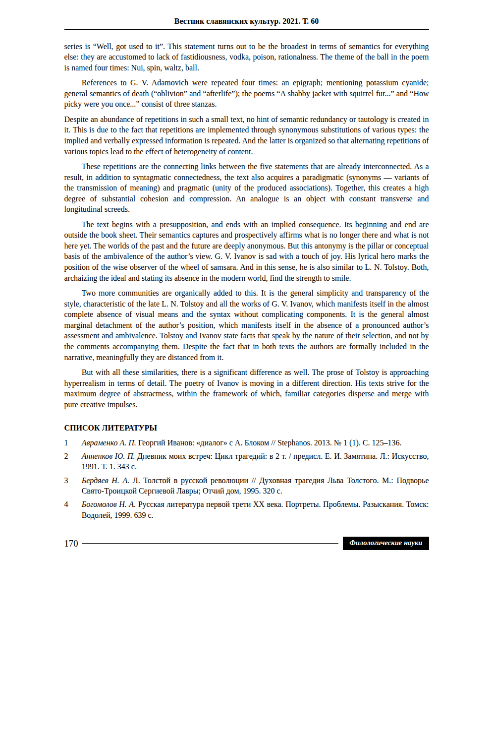Вестник славянских культур. 2021. Т. 60
series is “Well, got used to it”. This statement turns out to be the broadest in terms of semantics for everything else: they are accustomed to lack of fastidiousness, vodka, poison, rationalness. The theme of the ball in the poem is named four times: Nui, spin, waltz, ball.
References to G. V. Adamovich were repeated four times: an epigraph; mentioning potassium cyanide; general semantics of death (“oblivion” and “afterlife”); the poems “A shabby jacket with squirrel fur...” and “How picky were you once...” consist of three stanzas.
Despite an abundance of repetitions in such a small text, no hint of semantic redundancy or tautology is created in it. This is due to the fact that repetitions are implemented through synonymous substitutions of various types: the implied and verbally expressed information is repeated. And the latter is organized so that alternating repetitions of various topics lead to the effect of heterogeneity of content.
These repetitions are the connecting links between the five statements that are already interconnected. As a result, in addition to syntagmatic connectedness, the text also acquires a paradigmatic (synonyms — variants of the transmission of meaning) and pragmatic (unity of the produced associations). Together, this creates a high degree of substantial cohesion and compression. An analogue is an object with constant transverse and longitudinal screeds.
The text begins with a presupposition, and ends with an implied consequence. Its beginning and end are outside the book sheet. Their semantics captures and prospectively affirms what is no longer there and what is not here yet. The worlds of the past and the future are deeply anonymous. But this antonymy is the pillar or conceptual basis of the ambivalence of the author’s view. G. V. Ivanov is sad with a touch of joy. His lyrical hero marks the position of the wise observer of the wheel of samsara. And in this sense, he is also similar to L. N. Tolstoy. Both, archaizing the ideal and stating its absence in the modern world, find the strength to smile.
Two more communities are organically added to this. It is the general simplicity and transparency of the style, characteristic of the late L. N. Tolstoy and all the works of G. V. Ivanov, which manifests itself in the almost complete absence of visual means and the syntax without complicating components. It is the general almost marginal detachment of the author’s position, which manifests itself in the absence of a pronounced author’s assessment and ambivalence. Tolstoy and Ivanov state facts that speak by the nature of their selection, and not by the comments accompanying them. Despite the fact that in both texts the authors are formally included in the narrative, meaningfully they are distanced from it.
But with all these similarities, there is a significant difference as well. The prose of Tolstoy is approaching hyperrealism in terms of detail. The poetry of Ivanov is moving in a different direction. His texts strive for the maximum degree of abstractness, within the framework of which, familiar categories disperse and merge with pure creative impulses.
СПИСОК ЛИТЕРАТУРЫ
1 Авраменко А. П. Георгий Иванов: «диалог» с А. Блоком // Stephanos. 2013. № 1 (1). С. 125–136.
2 Анненков Ю. П. Дневник моих встреч: Цикл трагедий: в 2 т. / предисл. Е. И. Замятина. Л.: Искусство, 1991. Т. 1. 343 с.
3 Бердяев Н. А. Л. Толстой в русской революции // Духовная трагедия Льва Толстого. М.: Подворье Свято-Троицкой Сергиевой Лавры; Отчий дом, 1995. 320 с.
4 Богомолов Н. А. Русская литература первой трети XX века. Портреты. Проблемы. Разыскания. Томск: Водолей, 1999. 639 с.
170 Филологические науки